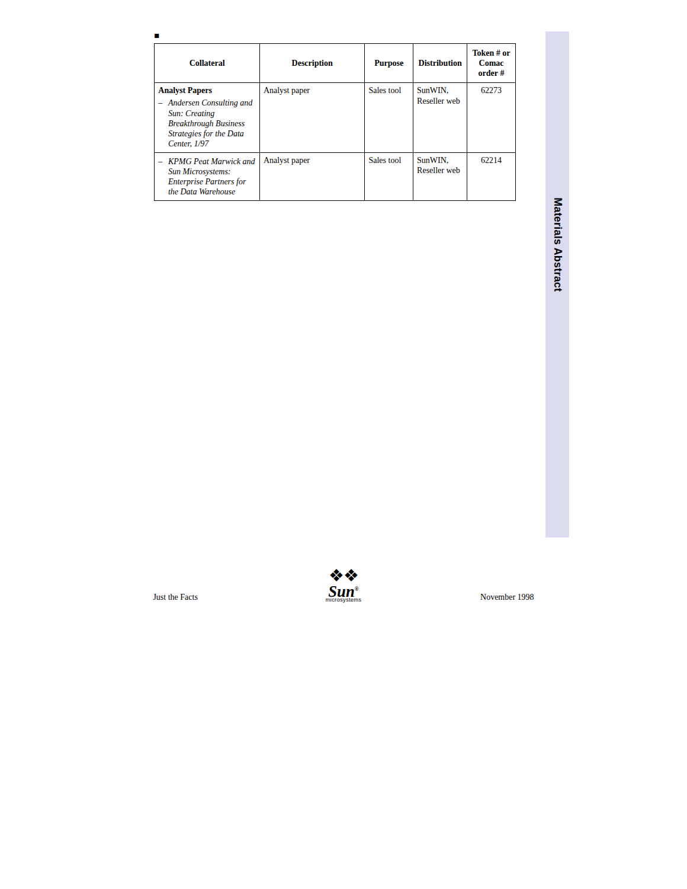Materials Abstract
■
| Collateral | Description | Purpose | Distribution | Token # or Comac order # |
| --- | --- | --- | --- | --- |
| Analyst Papers – Andersen Consulting and Sun: Creating Breakthrough Business Strategies for the Data Center, 1/97 | Analyst paper | Sales tool | SunWIN, Reseller web | 62273 |
| – KPMG Peat Marwick and Sun Microsystems: Enterprise Partners for the Data Warehouse | Analyst paper | Sales tool | SunWIN, Reseller web | 62214 |
Just the Facts
❖❖
Sun®
microsystems
November 1998